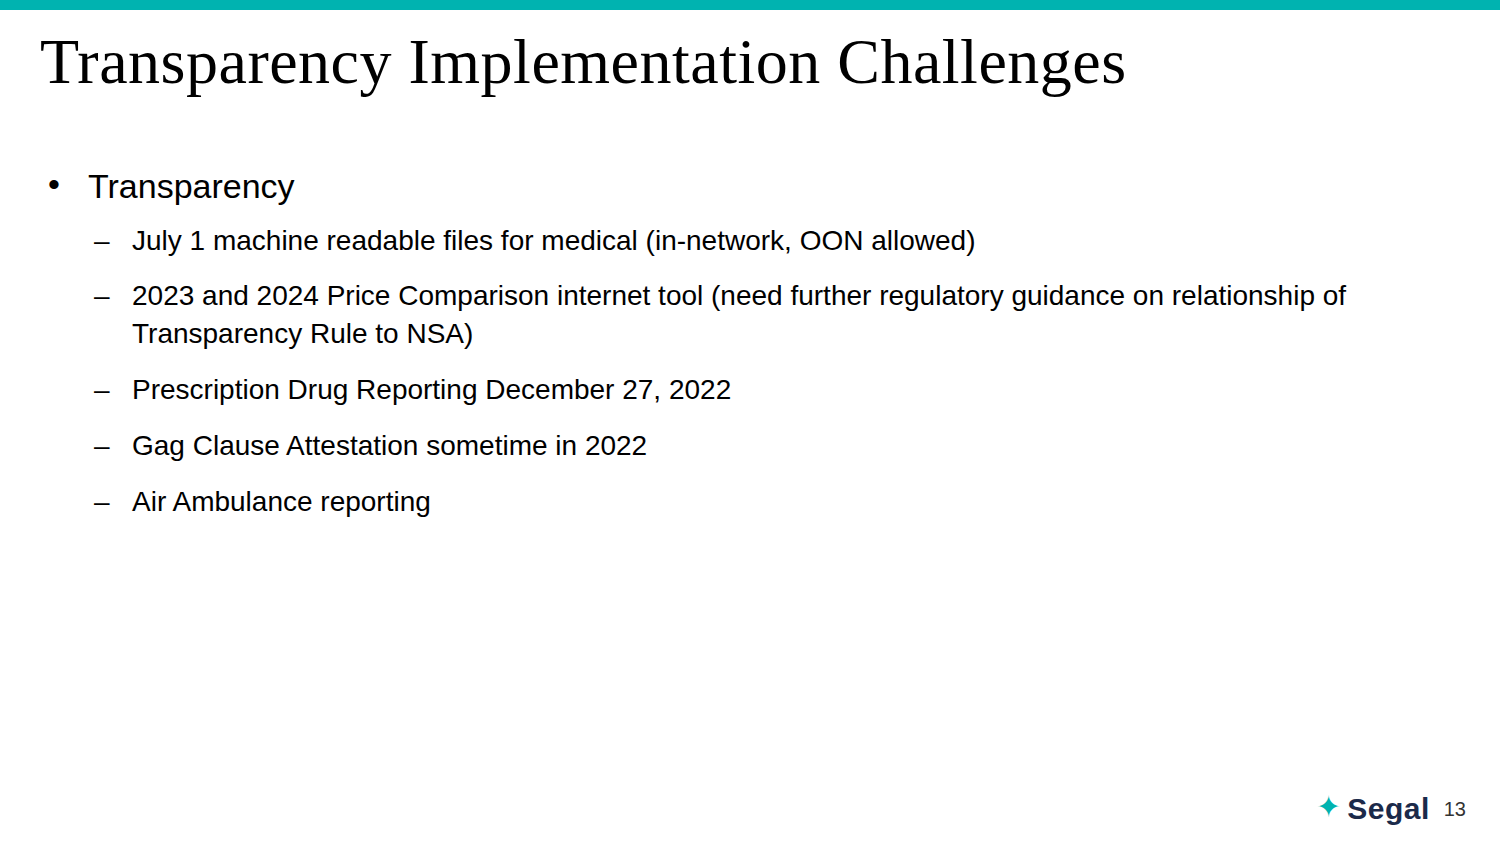Transparency Implementation Challenges
Transparency
July 1 machine readable files for medical (in-network, OON allowed)
2023 and 2024 Price Comparison internet tool (need further regulatory guidance on relationship of Transparency Rule to NSA)
Prescription Drug Reporting December 27, 2022
Gag Clause Attestation sometime in 2022
Air Ambulance reporting
✦ Segal
13